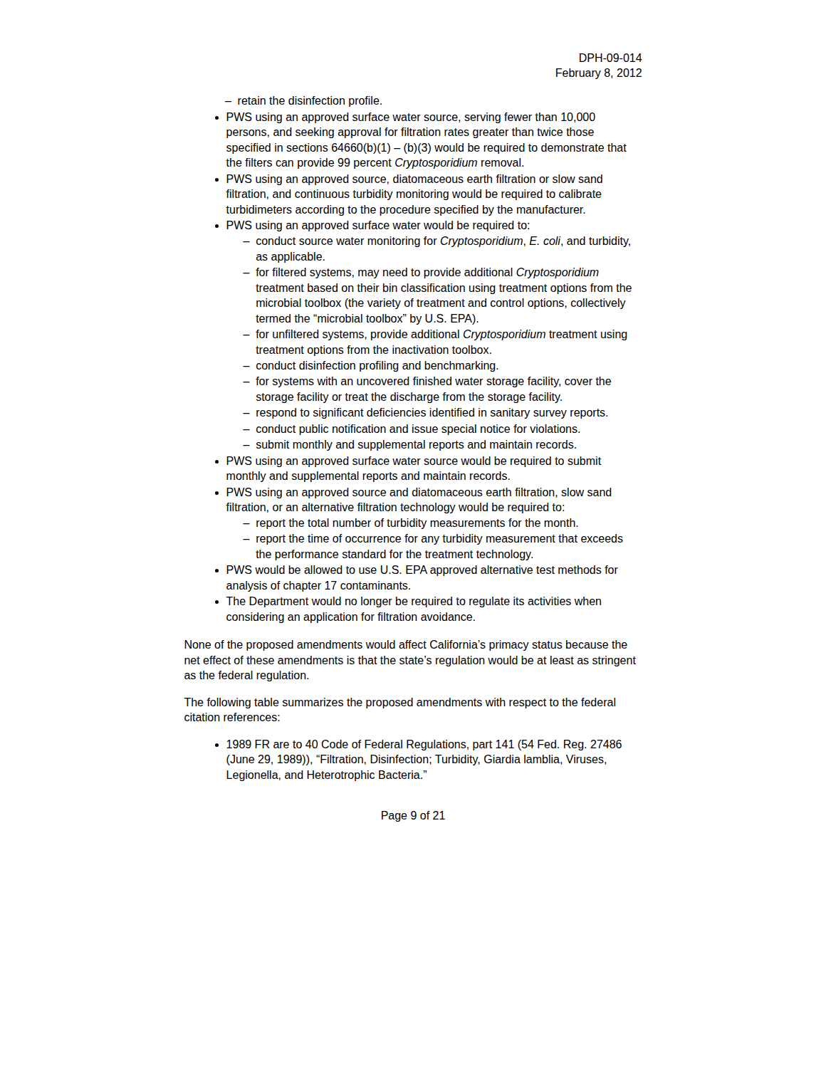DPH-09-014
February 8, 2012
retain the disinfection profile.
PWS using an approved surface water source, serving fewer than 10,000 persons, and seeking approval for filtration rates greater than twice those specified in sections 64660(b)(1) – (b)(3) would be required to demonstrate that the filters can provide 99 percent Cryptosporidium removal.
PWS using an approved source, diatomaceous earth filtration or slow sand filtration, and continuous turbidity monitoring would be required to calibrate turbidimeters according to the procedure specified by the manufacturer.
PWS using an approved surface water would be required to:
conduct source water monitoring for Cryptosporidium, E. coli, and turbidity, as applicable.
for filtered systems, may need to provide additional Cryptosporidium treatment based on their bin classification using treatment options from the microbial toolbox (the variety of treatment and control options, collectively termed the “microbial toolbox” by U.S. EPA).
for unfiltered systems, provide additional Cryptosporidium treatment using treatment options from the inactivation toolbox.
conduct disinfection profiling and benchmarking.
for systems with an uncovered finished water storage facility, cover the storage facility or treat the discharge from the storage facility.
respond to significant deficiencies identified in sanitary survey reports.
conduct public notification and issue special notice for violations.
submit monthly and supplemental reports and maintain records.
PWS using an approved surface water source would be required to submit monthly and supplemental reports and maintain records.
PWS using an approved source and diatomaceous earth filtration, slow sand filtration, or an alternative filtration technology would be required to:
report the total number of turbidity measurements for the month.
report the time of occurrence for any turbidity measurement that exceeds the performance standard for the treatment technology.
PWS would be allowed to use U.S. EPA approved alternative test methods for analysis of chapter 17 contaminants.
The Department would no longer be required to regulate its activities when considering an application for filtration avoidance.
None of the proposed amendments would affect California’s primacy status because the net effect of these amendments is that the state’s regulation would be at least as stringent as the federal regulation.
The following table summarizes the proposed amendments with respect to the federal citation references:
1989 FR are to 40 Code of Federal Regulations, part 141 (54 Fed. Reg. 27486 (June 29, 1989)), “Filtration, Disinfection; Turbidity, Giardia lamblia, Viruses, Legionella, and Heterotrophic Bacteria.”
Page 9 of 21